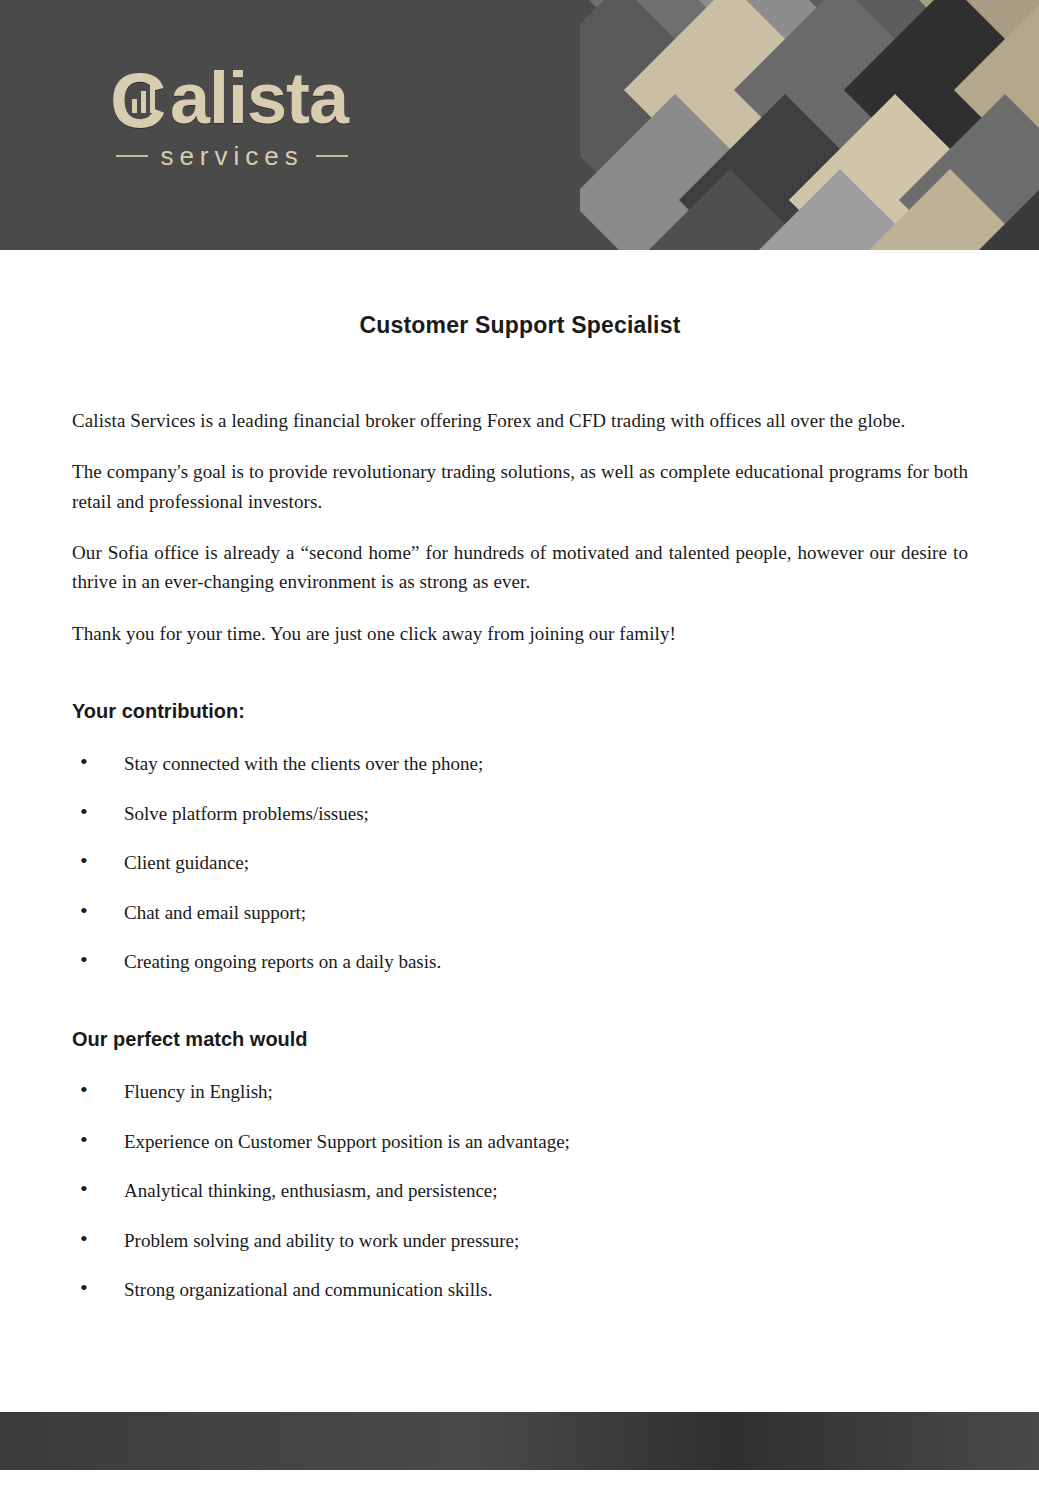alista
services
Customer Support Specialist
Calista Services is a leading financial broker offering Forex and CFD trading with offices all over the globe.
The company's goal is to provide revolutionary trading solutions, as well as complete educational programs for both retail and professional investors.
Our Sofia office is already a “second home” for hundreds of motivated and talented people, however our desire to thrive in an ever-changing environment is as strong as ever.
Thank you for your time. You are just one click away from joining our family!
Your contribution:
Stay connected with the clients over the phone;
Solve platform problems/issues;
Client guidance;
Chat and email support;
Creating ongoing reports on a daily basis.
Our perfect match would
Fluency in English;
Experience on Customer Support position is an advantage;
Analytical thinking, enthusiasm, and persistence;
Problem solving and ability to work under pressure;
Strong organizational and communication skills.